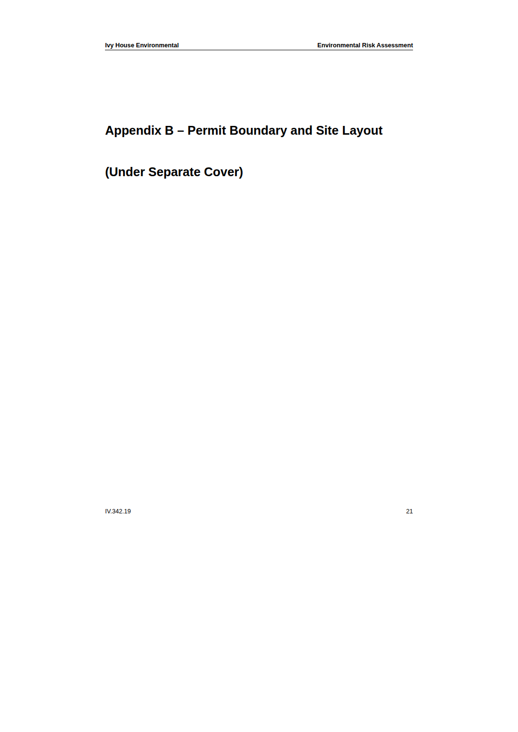Ivy House Environmental Environmental Risk Assessment
Appendix B – Permit Boundary and Site Layout
(Under Separate Cover)
IV.342.19 21